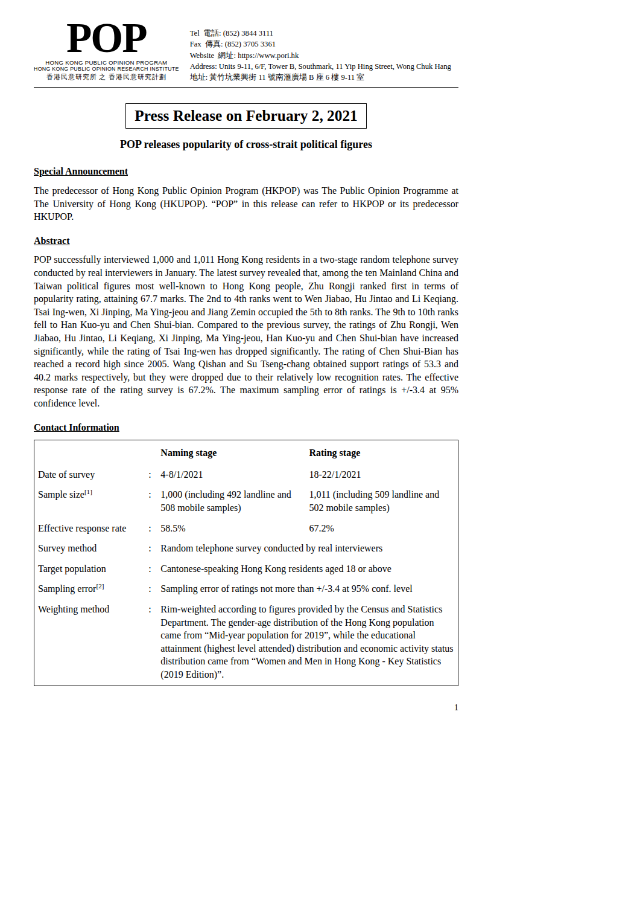POP HONG KONG PUBLIC OPINION PROGRAM HONG KONG PUBLIC OPINION RESEARCH INSTITUTE 香港民意研究所 之 香港民意研究計劃
Tel 電話: (852) 3844 3111
Fax 傳真: (852) 3705 3361
Website 網址: https://www.pori.hk
Address: Units 9-11, 6/F, Tower B, Southmark, 11 Yip Hing Street, Wong Chuk Hang
地址: 黃竹坑業興街 11 號南滙廣場 B 座 6 樓 9-11 室
Press Release on February 2, 2021
POP releases popularity of cross-strait political figures
Special Announcement
The predecessor of Hong Kong Public Opinion Program (HKPOP) was The Public Opinion Programme at The University of Hong Kong (HKUPOP). “POP” in this release can refer to HKPOP or its predecessor HKUPOP.
Abstract
POP successfully interviewed 1,000 and 1,011 Hong Kong residents in a two-stage random telephone survey conducted by real interviewers in January. The latest survey revealed that, among the ten Mainland China and Taiwan political figures most well-known to Hong Kong people, Zhu Rongji ranked first in terms of popularity rating, attaining 67.7 marks. The 2nd to 4th ranks went to Wen Jiabao, Hu Jintao and Li Keqiang. Tsai Ing-wen, Xi Jinping, Ma Ying-jeou and Jiang Zemin occupied the 5th to 8th ranks. The 9th to 10th ranks fell to Han Kuo-yu and Chen Shui-bian. Compared to the previous survey, the ratings of Zhu Rongji, Wen Jiabao, Hu Jintao, Li Keqiang, Xi Jinping, Ma Ying-jeou, Han Kuo-yu and Chen Shui-bian have increased significantly, while the rating of Tsai Ing-wen has dropped significantly. The rating of Chen Shui-Bian has reached a record high since 2005. Wang Qishan and Su Tseng-chang obtained support ratings of 53.3 and 40.2 marks respectively, but they were dropped due to their relatively low recognition rates. The effective response rate of the rating survey is 67.2%. The maximum sampling error of ratings is +/-3.4 at 95% confidence level.
Contact Information
| | | Naming stage | Rating stage |
| Date of survey | : | 4-8/1/2021 | 18-22/1/2021 |
| Sample size [1] | : | 1,000 (including 492 landline and 508 mobile samples) | 1,011 (including 509 landline and 502 mobile samples) |
| Effective response rate | : | 58.5% | 67.2% |
| Survey method | : | Random telephone survey conducted by real interviewers |
| Target population | : | Cantonese-speaking Hong Kong residents aged 18 or above |
| Sampling error [2] | : | Sampling error of ratings not more than +/-3.4 at 95% conf. level |
| Weighting method | : | Rim-weighted according to figures provided by the Census and Statistics Department. The gender-age distribution of the Hong Kong population came from “Mid-year population for 2019”, while the educational attainment (highest level attended) distribution and economic activity status distribution came from “Women and Men in Hong Kong - Key Statistics (2019 Edition)”. |
1